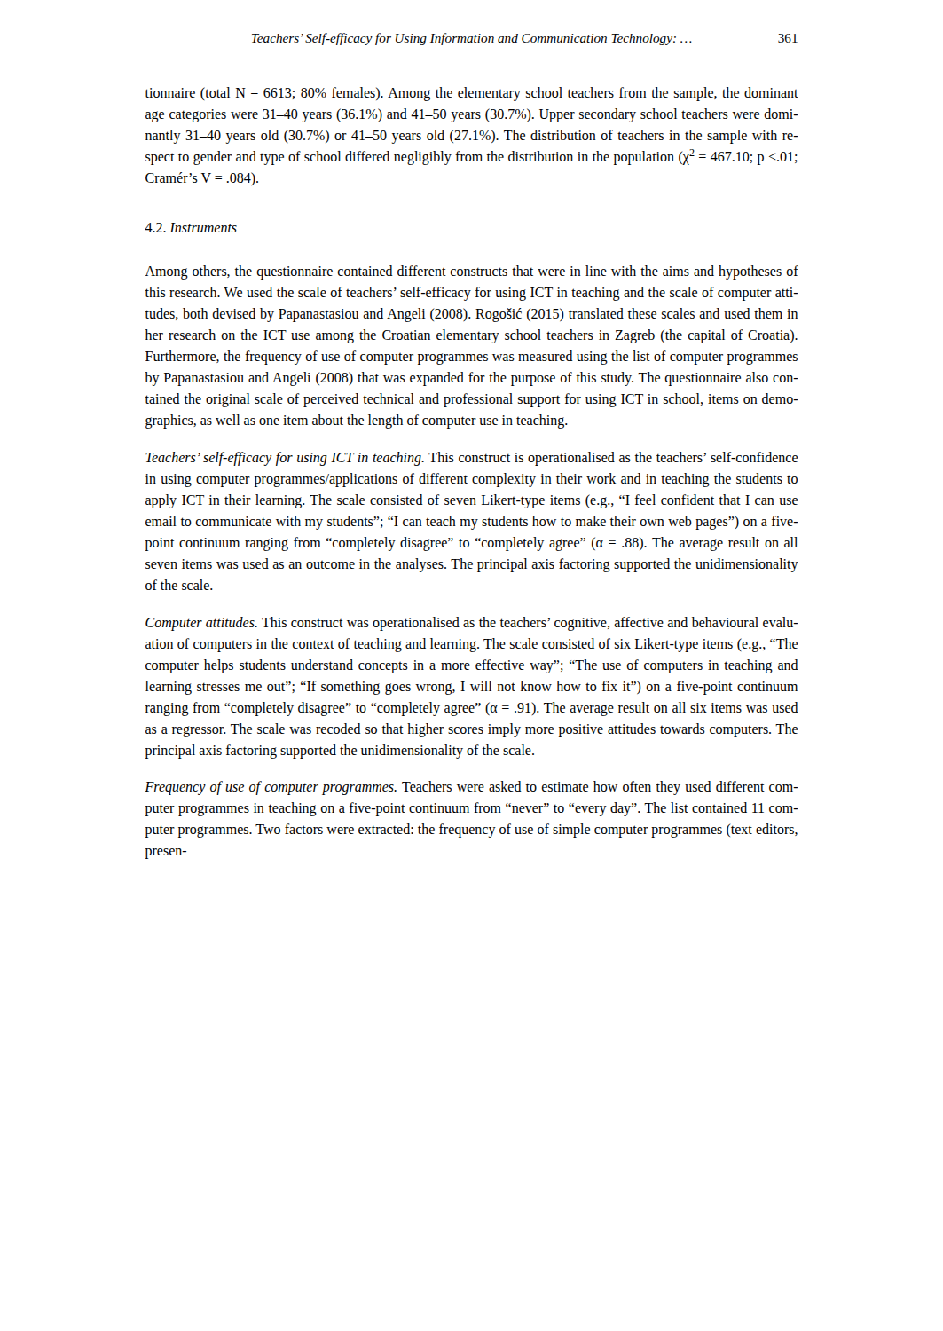Teachers’ Self-efficacy for Using Information and Communication Technology: … 361
tionnaire (total N = 6613; 80% females). Among the elementary school teachers from the sample, the dominant age categories were 31–40 years (36.1%) and 41–50 years (30.7%). Upper secondary school teachers were dominantly 31–40 years old (30.7%) or 41–50 years old (27.1%). The distribution of teachers in the sample with respect to gender and type of school differed negligibly from the distribution in the population (χ2 = 467.10; p <.01; Cramér’s V = .084).
4.2. Instruments
Among others, the questionnaire contained different constructs that were in line with the aims and hypotheses of this research. We used the scale of teachers’ self-efficacy for using ICT in teaching and the scale of computer attitudes, both devised by Papanastasiou and Angeli (2008). Rogošić (2015) translated these scales and used them in her research on the ICT use among the Croatian elementary school teachers in Zagreb (the capital of Croatia). Furthermore, the frequency of use of computer programmes was measured using the list of computer programmes by Papanastasiou and Angeli (2008) that was expanded for the purpose of this study. The questionnaire also contained the original scale of perceived technical and professional support for using ICT in school, items on demographics, as well as one item about the length of computer use in teaching.
Teachers’ self-efficacy for using ICT in teaching. This construct is operationalised as the teachers’ self-confidence in using computer programmes/applications of different complexity in their work and in teaching the students to apply ICT in their learning. The scale consisted of seven Likert-type items (e.g., “I feel confident that I can use email to communicate with my students”; “I can teach my students how to make their own web pages”) on a five-point continuum ranging from “completely disagree” to “completely agree” (α = .88). The average result on all seven items was used as an outcome in the analyses. The principal axis factoring supported the unidimensionality of the scale.
Computer attitudes. This construct was operationalised as the teachers’ cognitive, affective and behavioural evaluation of computers in the context of teaching and learning. The scale consisted of six Likert-type items (e.g., “The computer helps students understand concepts in a more effective way”; “The use of computers in teaching and learning stresses me out”; “If something goes wrong, I will not know how to fix it”) on a five-point continuum ranging from “completely disagree” to “completely agree” (α = .91). The average result on all six items was used as a regressor. The scale was recoded so that higher scores imply more positive attitudes towards computers. The principal axis factoring supported the unidimensionality of the scale.
Frequency of use of computer programmes. Teachers were asked to estimate how often they used different computer programmes in teaching on a five-point continuum from “never” to “every day”. The list contained 11 computer programmes. Two factors were extracted: the frequency of use of simple computer programmes (text editors, presen-